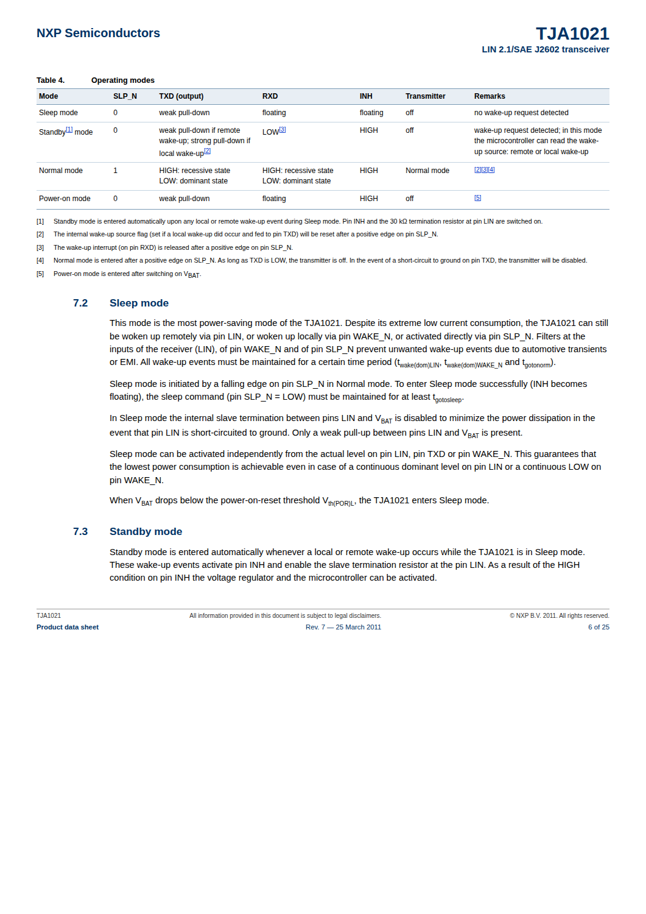NXP Semiconductors
TJA1021
LIN 2.1/SAE J2602 transceiver
Table 4. Operating modes
| Mode | SLP_N | TXD (output) | RXD | INH | Transmitter | Remarks |
| --- | --- | --- | --- | --- | --- | --- |
| Sleep mode | 0 | weak pull-down | floating | floating | off | no wake-up request detected |
| Standby [1] mode | 0 | weak pull-down if remote wake-up; strong pull-down if local wake-up [2] | LOW [3] | HIGH | off | wake-up request detected; in this mode the microcontroller can read the wake-up source: remote or local wake-up |
| Normal mode | 1 | HIGH: recessive state LOW: dominant state | HIGH: recessive state LOW: dominant state | HIGH | Normal mode | [2] [3] [4] |
| Power-on mode | 0 | weak pull-down | floating | HIGH | off | [5] |
[1] Standby mode is entered automatically upon any local or remote wake-up event during Sleep mode. Pin INH and the 30 kΩ termination resistor at pin LIN are switched on.
[2] The internal wake-up source flag (set if a local wake-up did occur and fed to pin TXD) will be reset after a positive edge on pin SLP_N.
[3] The wake-up interrupt (on pin RXD) is released after a positive edge on pin SLP_N.
[4] Normal mode is entered after a positive edge on SLP_N. As long as TXD is LOW, the transmitter is off. In the event of a short-circuit to ground on pin TXD, the transmitter will be disabled.
[5] Power-on mode is entered after switching on VBAT.
7.2 Sleep mode
This mode is the most power-saving mode of the TJA1021. Despite its extreme low current consumption, the TJA1021 can still be woken up remotely via pin LIN, or woken up locally via pin WAKE_N, or activated directly via pin SLP_N. Filters at the inputs of the receiver (LIN), of pin WAKE_N and of pin SLP_N prevent unwanted wake-up events due to automotive transients or EMI. All wake-up events must be maintained for a certain time period (twake(dom)LIN, twake(dom)WAKE_N and tgotonorm).
Sleep mode is initiated by a falling edge on pin SLP_N in Normal mode. To enter Sleep mode successfully (INH becomes floating), the sleep command (pin SLP_N = LOW) must be maintained for at least tgotosleep.
In Sleep mode the internal slave termination between pins LIN and VBAT is disabled to minimize the power dissipation in the event that pin LIN is short-circuited to ground. Only a weak pull-up between pins LIN and VBAT is present.
Sleep mode can be activated independently from the actual level on pin LIN, pin TXD or pin WAKE_N. This guarantees that the lowest power consumption is achievable even in case of a continuous dominant level on pin LIN or a continuous LOW on pin WAKE_N.
When VBAT drops below the power-on-reset threshold Vth(POR)L, the TJA1021 enters Sleep mode.
7.3 Standby mode
Standby mode is entered automatically whenever a local or remote wake-up occurs while the TJA1021 is in Sleep mode. These wake-up events activate pin INH and enable the slave termination resistor at the pin LIN. As a result of the HIGH condition on pin INH the voltage regulator and the microcontroller can be activated.
TJA1021
All information provided in this document is subject to legal disclaimers.
© NXP B.V. 2011. All rights reserved.
Product data sheet
Rev. 7 — 25 March 2011
6 of 25